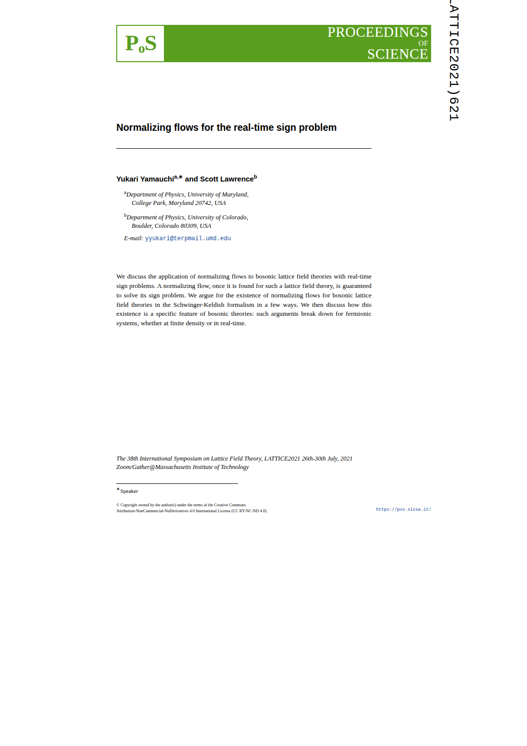PROCEEDINGS
OF
SCIENCE
PoS
PoS(LATTICE2021)621
Normalizing flows for the real-time sign problem
Yukari Yamauchia,∗ and Scott Lawrenceb
aDepartment of Physics, University of Maryland,
College Park, Maryland 20742, USA
bDepartment of Physics, University of Colorado,
Boulder, Colorado 80309, USA
E-mail: yyukari@terpmail.umd.edu
We discuss the application of normalizing flows to bosonic lattice field theories with real-time sign problems. A normalizing flow, once it is found for such a lattice field theory, is guaranteed to solve its sign problem. We argue for the existence of normalizing flows for bosonic lattice field theories in the Schwinger-Keldish formalism in a few ways. We then discuss how this existence is a specific feature of bosonic theories: such arguments break down for fermionic systems, whether at finite density or in real-time.
The 38th International Symposium on Lattice Field Theory, LATTICE2021 26th-30th July, 2021
Zoom/Gather@Massachusetts Institute of Technology
∗Speaker
© Copyright owned by the author(s) under the terms of the Creative Commons
Attribution-NonCommercial-NoDerivatives 4.0 International License (CC BY-NC-ND 4.0).
https://pos.sissa.it/